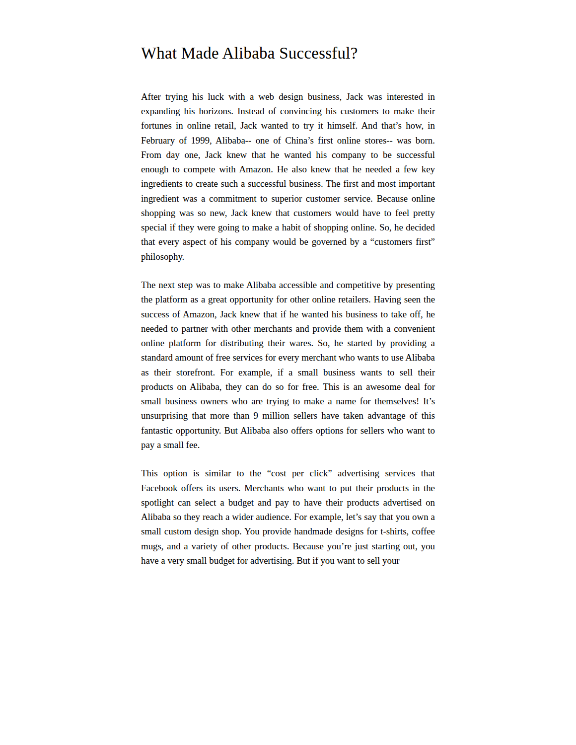What Made Alibaba Successful?
After trying his luck with a web design business, Jack was interested in expanding his horizons. Instead of convincing his customers to make their fortunes in online retail, Jack wanted to try it himself. And that’s how, in February of 1999, Alibaba-- one of China’s first online stores-- was born. From day one, Jack knew that he wanted his company to be successful enough to compete with Amazon. He also knew that he needed a few key ingredients to create such a successful business. The first and most important ingredient was a commitment to superior customer service. Because online shopping was so new, Jack knew that customers would have to feel pretty special if they were going to make a habit of shopping online. So, he decided that every aspect of his company would be governed by a “customers first” philosophy.
The next step was to make Alibaba accessible and competitive by presenting the platform as a great opportunity for other online retailers. Having seen the success of Amazon, Jack knew that if he wanted his business to take off, he needed to partner with other merchants and provide them with a convenient online platform for distributing their wares. So, he started by providing a standard amount of free services for every merchant who wants to use Alibaba as their storefront. For example, if a small business wants to sell their products on Alibaba, they can do so for free. This is an awesome deal for small business owners who are trying to make a name for themselves! It’s unsurprising that more than 9 million sellers have taken advantage of this fantastic opportunity. But Alibaba also offers options for sellers who want to pay a small fee.
This option is similar to the “cost per click” advertising services that Facebook offers its users. Merchants who want to put their products in the spotlight can select a budget and pay to have their products advertised on Alibaba so they reach a wider audience. For example, let’s say that you own a small custom design shop. You provide handmade designs for t-shirts, coffee mugs, and a variety of other products. Because you’re just starting out, you have a very small budget for advertising. But if you want to sell your